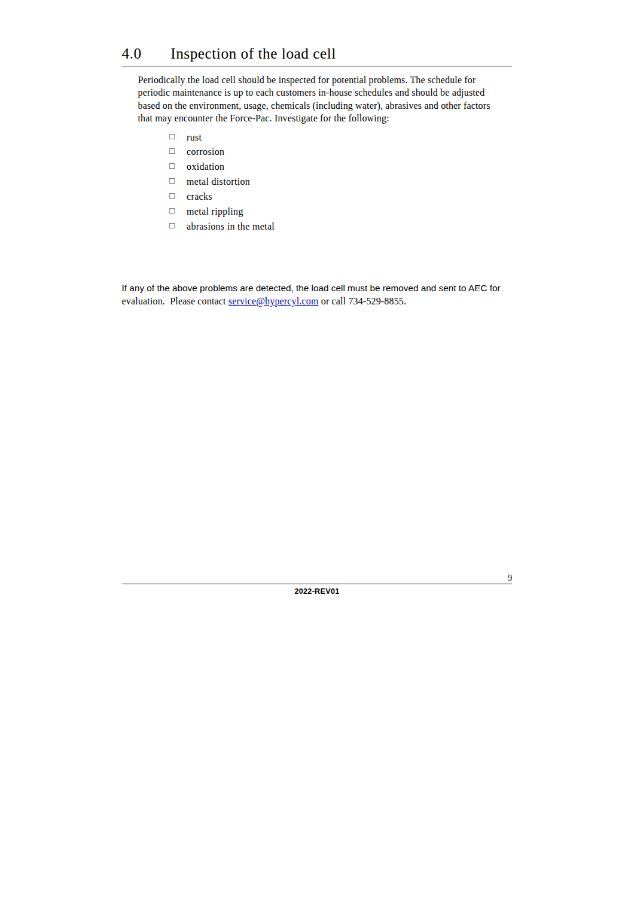4.0 Inspection of the load cell
Periodically the load cell should be inspected for potential problems. The schedule for periodic maintenance is up to each customers in-house schedules and should be adjusted based on the environment, usage, chemicals (including water), abrasives and other factors that may encounter the Force-Pac. Investigate for the following:
rust
corrosion
oxidation
metal distortion
cracks
metal rippling
abrasions in the metal
If any of the above problems are detected, the load cell must be removed and sent to AEC for evaluation. Please contact service@hypercyl.com or call 734-529-8855.
9 2022-REV01